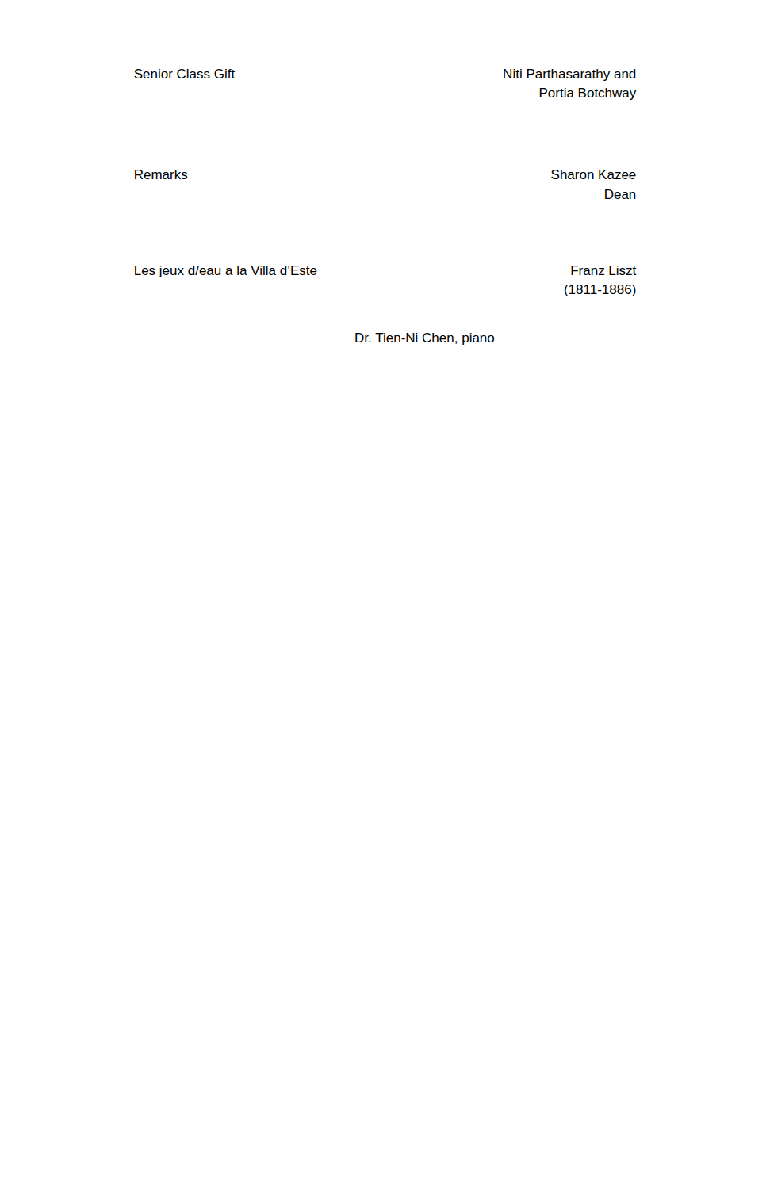Senior Class Gift
Niti Parthasarathy and
Portia Botchway
Remarks
Sharon Kazee
Dean
Les jeux d/eau a la Villa d’Este
Franz Liszt
(1811-1886)
Dr. Tien-Ni Chen, piano